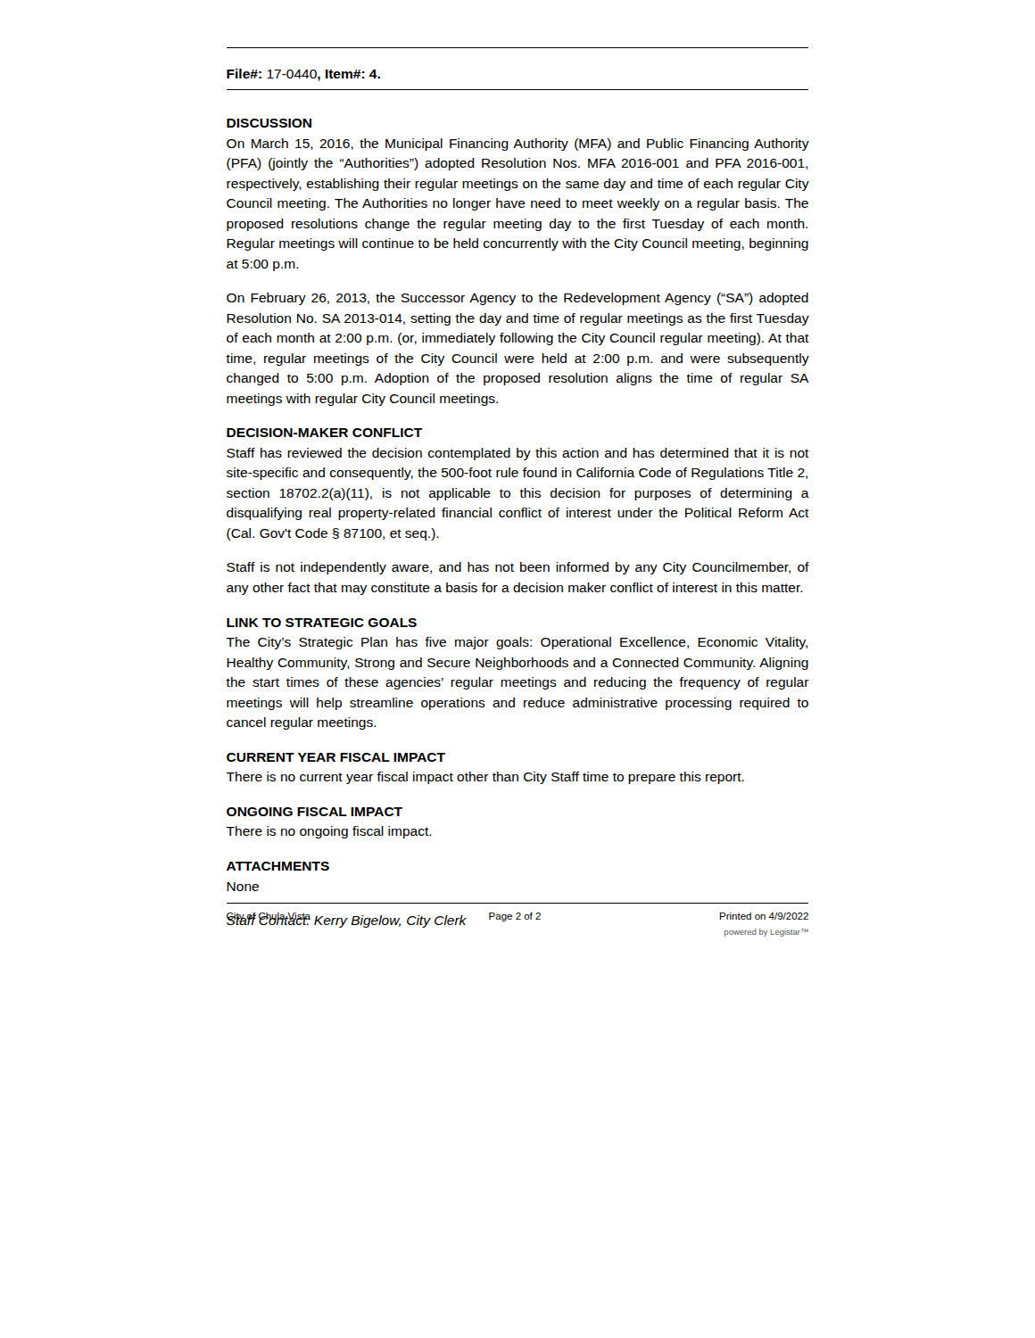File#: 17-0440, Item#: 4.
DISCUSSION
On March 15, 2016, the Municipal Financing Authority (MFA) and Public Financing Authority (PFA) (jointly the “Authorities”) adopted Resolution Nos. MFA 2016-001 and PFA 2016-001, respectively, establishing their regular meetings on the same day and time of each regular City Council meeting. The Authorities no longer have need to meet weekly on a regular basis. The proposed resolutions change the regular meeting day to the first Tuesday of each month. Regular meetings will continue to be held concurrently with the City Council meeting, beginning at 5:00 p.m.
On February 26, 2013, the Successor Agency to the Redevelopment Agency (“SA”) adopted Resolution No. SA 2013-014, setting the day and time of regular meetings as the first Tuesday of each month at 2:00 p.m. (or, immediately following the City Council regular meeting). At that time, regular meetings of the City Council were held at 2:00 p.m. and were subsequently changed to 5:00 p.m. Adoption of the proposed resolution aligns the time of regular SA meetings with regular City Council meetings.
DECISION-MAKER CONFLICT
Staff has reviewed the decision contemplated by this action and has determined that it is not site-specific and consequently, the 500-foot rule found in California Code of Regulations Title 2, section 18702.2(a)(11), is not applicable to this decision for purposes of determining a disqualifying real property-related financial conflict of interest under the Political Reform Act (Cal. Gov't Code § 87100, et seq.).
Staff is not independently aware, and has not been informed by any City Councilmember, of any other fact that may constitute a basis for a decision maker conflict of interest in this matter.
LINK TO STRATEGIC GOALS
The City’s Strategic Plan has five major goals: Operational Excellence, Economic Vitality, Healthy Community, Strong and Secure Neighborhoods and a Connected Community. Aligning the start times of these agencies’ regular meetings and reducing the frequency of regular meetings will help streamline operations and reduce administrative processing required to cancel regular meetings.
CURRENT YEAR FISCAL IMPACT
There is no current year fiscal impact other than City Staff time to prepare this report.
ONGOING FISCAL IMPACT
There is no ongoing fiscal impact.
ATTACHMENTS
None
Staff Contact: Kerry Bigelow, City Clerk
City of Chula Vista
Page 2 of 2
Printed on 4/9/2022
powered by Legistar™